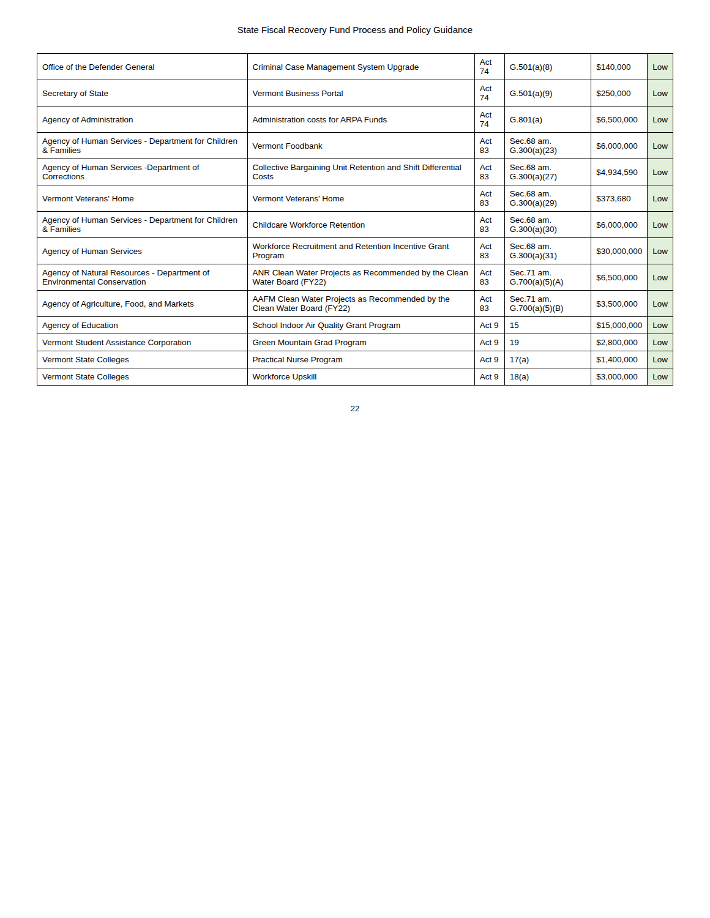State Fiscal Recovery Fund Process and Policy Guidance
| Office of the Defender General | Criminal Case Management System Upgrade | Act 74 | G.501(a)(8) | $140,000 | Low |
| Secretary of State | Vermont Business Portal | Act 74 | G.501(a)(9) | $250,000 | Low |
| Agency of Administration | Administration costs for ARPA Funds | Act 74 | G.801(a) | $6,500,000 | Low |
| Agency of Human Services - Department for Children & Families | Vermont Foodbank | Act 83 | Sec.68 am. G.300(a)(23) | $6,000,000 | Low |
| Agency of Human Services -Department of Corrections | Collective Bargaining Unit Retention and Shift Differential Costs | Act 83 | Sec.68 am. G.300(a)(27) | $4,934,590 | Low |
| Vermont Veterans' Home | Vermont Veterans' Home | Act 83 | Sec.68 am. G.300(a)(29) | $373,680 | Low |
| Agency of Human Services - Department for Children & Families | Childcare Workforce Retention | Act 83 | Sec.68 am. G.300(a)(30) | $6,000,000 | Low |
| Agency of Human Services | Workforce Recruitment and Retention Incentive Grant Program | Act 83 | Sec.68 am. G.300(a)(31) | $30,000,000 | Low |
| Agency of Natural Resources - Department of Environmental Conservation | ANR Clean Water Projects as Recommended by the Clean Water Board (FY22) | Act 83 | Sec.71 am. G.700(a)(5)(A) | $6,500,000 | Low |
| Agency of Agriculture, Food, and Markets | AAFM Clean Water Projects as Recommended by the Clean Water Board (FY22) | Act 83 | Sec.71 am. G.700(a)(5)(B) | $3,500,000 | Low |
| Agency of Education | School Indoor Air Quality Grant Program | Act 9 | 15 | $15,000,000 | Low |
| Vermont Student Assistance Corporation | Green Mountain Grad Program | Act 9 | 19 | $2,800,000 | Low |
| Vermont State Colleges | Practical Nurse Program | Act 9 | 17(a) | $1,400,000 | Low |
| Vermont State Colleges | Workforce Upskill | Act 9 | 18(a) | $3,000,000 | Low |
22